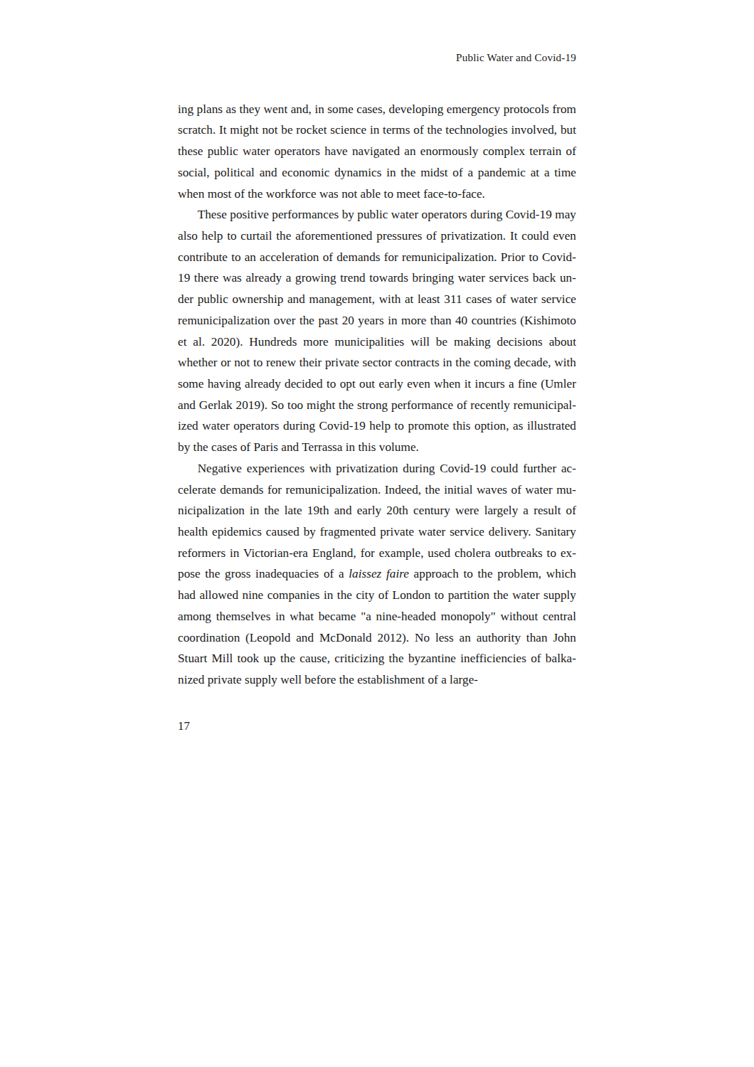Public Water and Covid-19
ing plans as they went and, in some cases, developing emergency protocols from scratch. It might not be rocket science in terms of the technologies involved, but these public water operators have navigated an enormously complex terrain of social, political and economic dynamics in the midst of a pandemic at a time when most of the workforce was not able to meet face-to-face.
These positive performances by public water operators during Covid-19 may also help to curtail the aforementioned pressures of privatization. It could even contribute to an acceleration of demands for remunicipalization. Prior to Covid-19 there was already a growing trend towards bringing water services back under public ownership and management, with at least 311 cases of water service remunicipalization over the past 20 years in more than 40 countries (Kishimoto et al. 2020). Hundreds more municipalities will be making decisions about whether or not to renew their private sector contracts in the coming decade, with some having already decided to opt out early even when it incurs a fine (Umler and Gerlak 2019). So too might the strong performance of recently remunicipalized water operators during Covid-19 help to promote this option, as illustrated by the cases of Paris and Terrassa in this volume.
Negative experiences with privatization during Covid-19 could further accelerate demands for remunicipalization. Indeed, the initial waves of water municipalization in the late 19th and early 20th century were largely a result of health epidemics caused by fragmented private water service delivery. Sanitary reformers in Victorian-era England, for example, used cholera outbreaks to expose the gross inadequacies of a laissez faire approach to the problem, which had allowed nine companies in the city of London to partition the water supply among themselves in what became "a nine-headed monopoly" without central coordination (Leopold and McDonald 2012). No less an authority than John Stuart Mill took up the cause, criticizing the byzantine inefficiencies of balkanized private supply well before the establishment of a large-
17